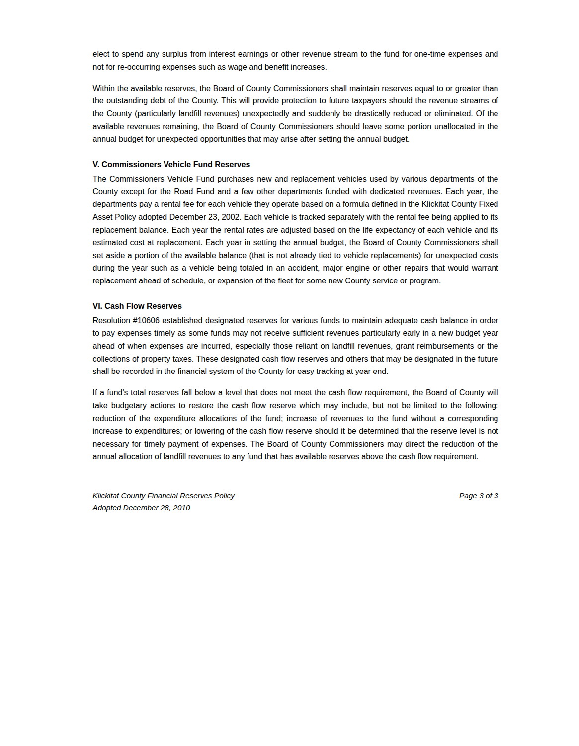elect to spend any surplus from interest earnings or other revenue stream to the fund for one-time expenses and not for re-occurring expenses such as wage and benefit increases.
Within the available reserves, the Board of County Commissioners shall maintain reserves equal to or greater than the outstanding debt of the County. This will provide protection to future taxpayers should the revenue streams of the County (particularly landfill revenues) unexpectedly and suddenly be drastically reduced or eliminated. Of the available revenues remaining, the Board of County Commissioners should leave some portion unallocated in the annual budget for unexpected opportunities that may arise after setting the annual budget.
V. Commissioners Vehicle Fund Reserves
The Commissioners Vehicle Fund purchases new and replacement vehicles used by various departments of the County except for the Road Fund and a few other departments funded with dedicated revenues. Each year, the departments pay a rental fee for each vehicle they operate based on a formula defined in the Klickitat County Fixed Asset Policy adopted December 23, 2002. Each vehicle is tracked separately with the rental fee being applied to its replacement balance. Each year the rental rates are adjusted based on the life expectancy of each vehicle and its estimated cost at replacement. Each year in setting the annual budget, the Board of County Commissioners shall set aside a portion of the available balance (that is not already tied to vehicle replacements) for unexpected costs during the year such as a vehicle being totaled in an accident, major engine or other repairs that would warrant replacement ahead of schedule, or expansion of the fleet for some new County service or program.
VI. Cash Flow Reserves
Resolution #10606 established designated reserves for various funds to maintain adequate cash balance in order to pay expenses timely as some funds may not receive sufficient revenues particularly early in a new budget year ahead of when expenses are incurred, especially those reliant on landfill revenues, grant reimbursements or the collections of property taxes. These designated cash flow reserves and others that may be designated in the future shall be recorded in the financial system of the County for easy tracking at year end.
If a fund's total reserves fall below a level that does not meet the cash flow requirement, the Board of County will take budgetary actions to restore the cash flow reserve which may include, but not be limited to the following: reduction of the expenditure allocations of the fund; increase of revenues to the fund without a corresponding increase to expenditures; or lowering of the cash flow reserve should it be determined that the reserve level is not necessary for timely payment of expenses. The Board of County Commissioners may direct the reduction of the annual allocation of landfill revenues to any fund that has available reserves above the cash flow requirement.
Klickitat County Financial Reserves Policy
Adopted December 28, 2010
Page 3 of 3